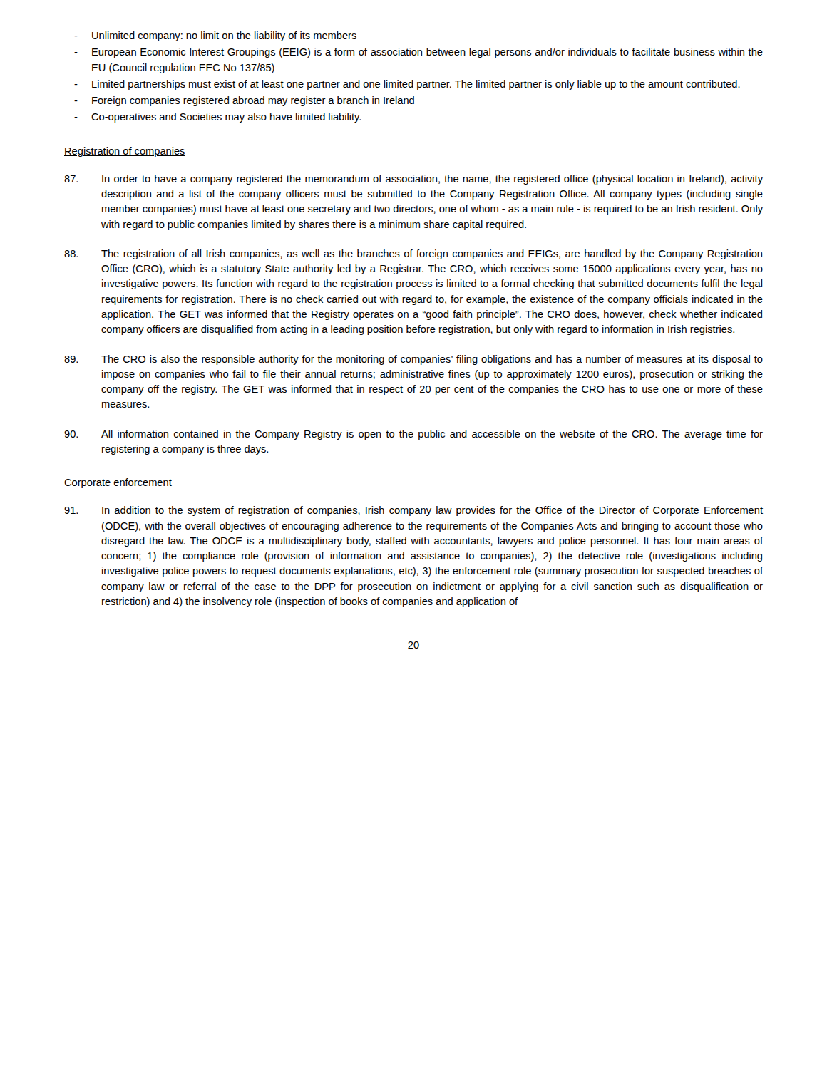Unlimited company: no limit on the liability of its members
European Economic Interest Groupings (EEIG) is a form of association between legal persons and/or individuals to facilitate business within the EU (Council regulation EEC No 137/85)
Limited partnerships must exist of at least one partner and one limited partner. The limited partner is only liable up to the amount contributed.
Foreign companies registered abroad may register a branch in Ireland
Co-operatives and Societies may also have limited liability.
Registration of companies
87.
In order to have a company registered the memorandum of association, the name, the registered office (physical location in Ireland), activity description and a list of the company officers must be submitted to the Company Registration Office. All company types (including single member companies) must have at least one secretary and two directors, one of whom - as a main rule - is required to be an Irish resident. Only with regard to public companies limited by shares there is a minimum share capital required.
88.
The registration of all Irish companies, as well as the branches of foreign companies and EEIGs, are handled by the Company Registration Office (CRO), which is a statutory State authority led by a Registrar. The CRO, which receives some 15000 applications every year, has no investigative powers. Its function with regard to the registration process is limited to a formal checking that submitted documents fulfil the legal requirements for registration. There is no check carried out with regard to, for example, the existence of the company officials indicated in the application. The GET was informed that the Registry operates on a “good faith principle”. The CRO does, however, check whether indicated company officers are disqualified from acting in a leading position before registration, but only with regard to information in Irish registries.
89.
The CRO is also the responsible authority for the monitoring of companies’ filing obligations and has a number of measures at its disposal to impose on companies who fail to file their annual returns; administrative fines (up to approximately 1200 euros), prosecution or striking the company off the registry. The GET was informed that in respect of 20 per cent of the companies the CRO has to use one or more of these measures.
90.
All information contained in the Company Registry is open to the public and accessible on the website of the CRO. The average time for registering a company is three days.
Corporate enforcement
91.
In addition to the system of registration of companies, Irish company law provides for the Office of the Director of Corporate Enforcement (ODCE), with the overall objectives of encouraging adherence to the requirements of the Companies Acts and bringing to account those who disregard the law. The ODCE is a multidisciplinary body, staffed with accountants, lawyers and police personnel. It has four main areas of concern; 1) the compliance role (provision of information and assistance to companies), 2) the detective role (investigations including investigative police powers to request documents explanations, etc), 3) the enforcement role (summary prosecution for suspected breaches of company law or referral of the case to the DPP for prosecution on indictment or applying for a civil sanction such as disqualification or restriction) and 4) the insolvency role (inspection of books of companies and application of
20